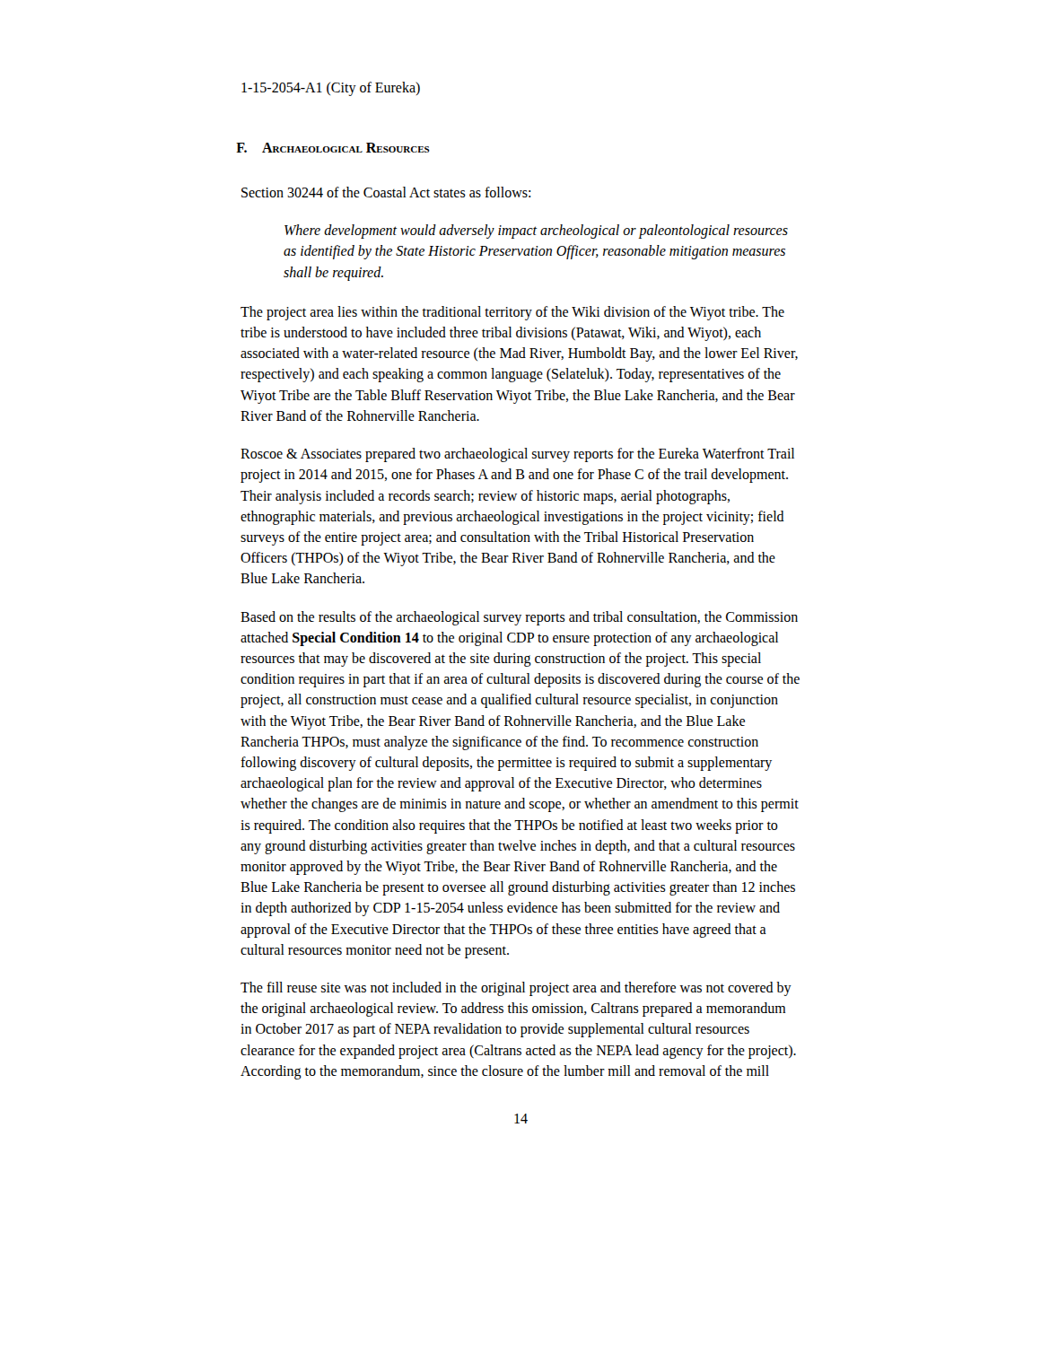1-15-2054-A1 (City of Eureka)
F. Archaeological Resources
Section 30244 of the Coastal Act states as follows:
Where development would adversely impact archeological or paleontological resources as identified by the State Historic Preservation Officer, reasonable mitigation measures shall be required.
The project area lies within the traditional territory of the Wiki division of the Wiyot tribe. The tribe is understood to have included three tribal divisions (Patawat, Wiki, and Wiyot), each associated with a water-related resource (the Mad River, Humboldt Bay, and the lower Eel River, respectively) and each speaking a common language (Selateluk). Today, representatives of the Wiyot Tribe are the Table Bluff Reservation Wiyot Tribe, the Blue Lake Rancheria, and the Bear River Band of the Rohnerville Rancheria.
Roscoe & Associates prepared two archaeological survey reports for the Eureka Waterfront Trail project in 2014 and 2015, one for Phases A and B and one for Phase C of the trail development. Their analysis included a records search; review of historic maps, aerial photographs, ethnographic materials, and previous archaeological investigations in the project vicinity; field surveys of the entire project area; and consultation with the Tribal Historical Preservation Officers (THPOs) of the Wiyot Tribe, the Bear River Band of Rohnerville Rancheria, and the Blue Lake Rancheria.
Based on the results of the archaeological survey reports and tribal consultation, the Commission attached Special Condition 14 to the original CDP to ensure protection of any archaeological resources that may be discovered at the site during construction of the project. This special condition requires in part that if an area of cultural deposits is discovered during the course of the project, all construction must cease and a qualified cultural resource specialist, in conjunction with the Wiyot Tribe, the Bear River Band of Rohnerville Rancheria, and the Blue Lake Rancheria THPOs, must analyze the significance of the find. To recommence construction following discovery of cultural deposits, the permittee is required to submit a supplementary archaeological plan for the review and approval of the Executive Director, who determines whether the changes are de minimis in nature and scope, or whether an amendment to this permit is required. The condition also requires that the THPOs be notified at least two weeks prior to any ground disturbing activities greater than twelve inches in depth, and that a cultural resources monitor approved by the Wiyot Tribe, the Bear River Band of Rohnerville Rancheria, and the Blue Lake Rancheria be present to oversee all ground disturbing activities greater than 12 inches in depth authorized by CDP 1-15-2054 unless evidence has been submitted for the review and approval of the Executive Director that the THPOs of these three entities have agreed that a cultural resources monitor need not be present.
The fill reuse site was not included in the original project area and therefore was not covered by the original archaeological review. To address this omission, Caltrans prepared a memorandum in October 2017 as part of NEPA revalidation to provide supplemental cultural resources clearance for the expanded project area (Caltrans acted as the NEPA lead agency for the project). According to the memorandum, since the closure of the lumber mill and removal of the mill
14